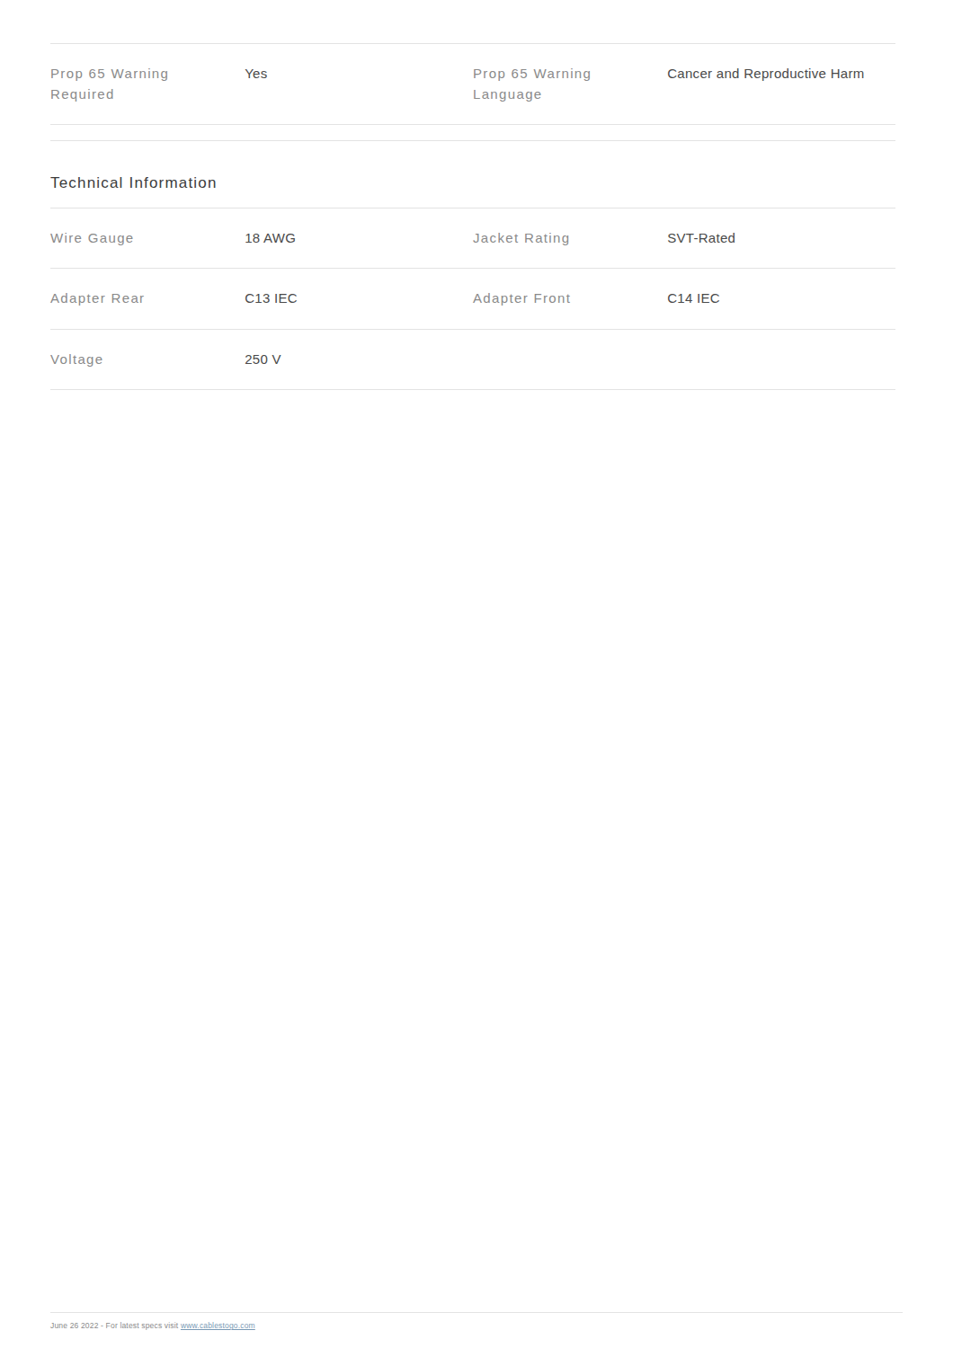| Prop 65 Warning Required | Yes | Prop 65 Warning Language | Cancer and Reproductive Harm |
| Technical Information |
| Wire Gauge | 18 AWG | Jacket Rating | SVT-Rated |
| Adapter Rear | C13 IEC | Adapter Front | C14 IEC |
| Voltage | 250 V | | |
June 26 2022 - For latest specs visit www.cablestogo.com